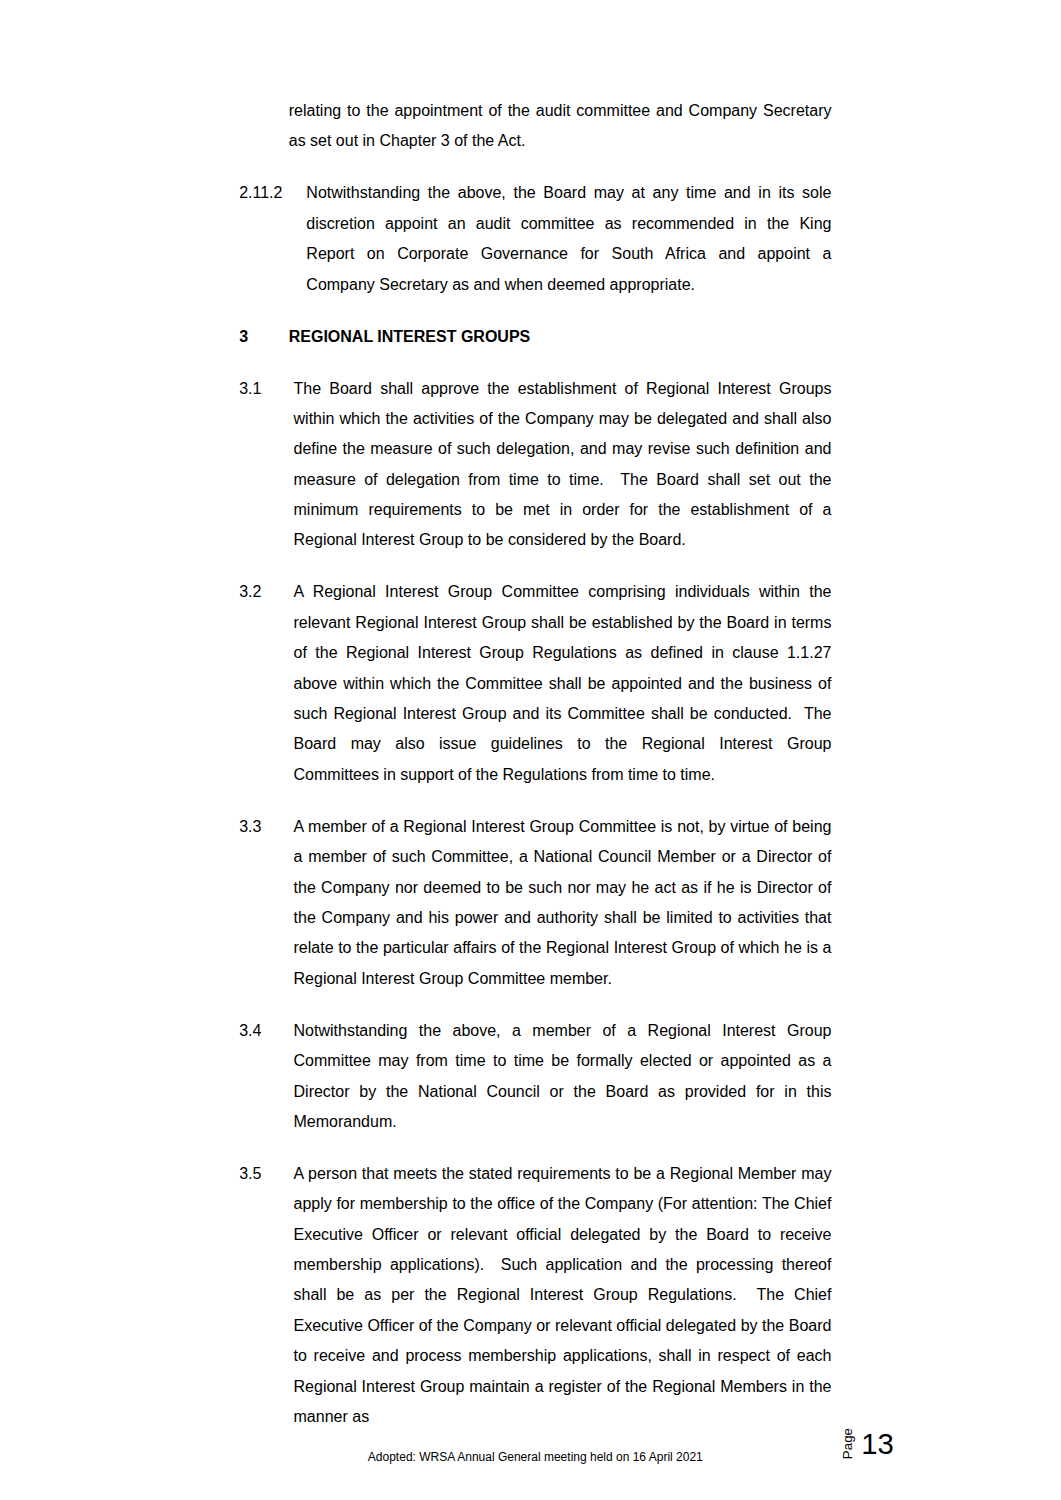relating to the appointment of the audit committee and Company Secretary as set out in Chapter 3 of the Act.
2.11.2
Notwithstanding the above, the Board may at any time and in its sole discretion appoint an audit committee as recommended in the King Report on Corporate Governance for South Africa and appoint a Company Secretary as and when deemed appropriate.
3
REGIONAL INTEREST GROUPS
3.1
The Board shall approve the establishment of Regional Interest Groups within which the activities of the Company may be delegated and shall also define the measure of such delegation, and may revise such definition and measure of delegation from time to time. The Board shall set out the minimum requirements to be met in order for the establishment of a Regional Interest Group to be considered by the Board.
3.2
A Regional Interest Group Committee comprising individuals within the relevant Regional Interest Group shall be established by the Board in terms of the Regional Interest Group Regulations as defined in clause 1.1.27 above within which the Committee shall be appointed and the business of such Regional Interest Group and its Committee shall be conducted. The Board may also issue guidelines to the Regional Interest Group Committees in support of the Regulations from time to time.
3.3
A member of a Regional Interest Group Committee is not, by virtue of being a member of such Committee, a National Council Member or a Director of the Company nor deemed to be such nor may he act as if he is Director of the Company and his power and authority shall be limited to activities that relate to the particular affairs of the Regional Interest Group of which he is a Regional Interest Group Committee member.
3.4
Notwithstanding the above, a member of a Regional Interest Group Committee may from time to time be formally elected or appointed as a Director by the National Council or the Board as provided for in this Memorandum.
3.5
A person that meets the stated requirements to be a Regional Member may apply for membership to the office of the Company (For attention: The Chief Executive Officer or relevant official delegated by the Board to receive membership applications). Such application and the processing thereof shall be as per the Regional Interest Group Regulations. The Chief Executive Officer of the Company or relevant official delegated by the Board to receive and process membership applications, shall in respect of each Regional Interest Group maintain a register of the Regional Members in the manner as
Adopted: WRSA Annual General meeting held on 16 April 2021
Page 13